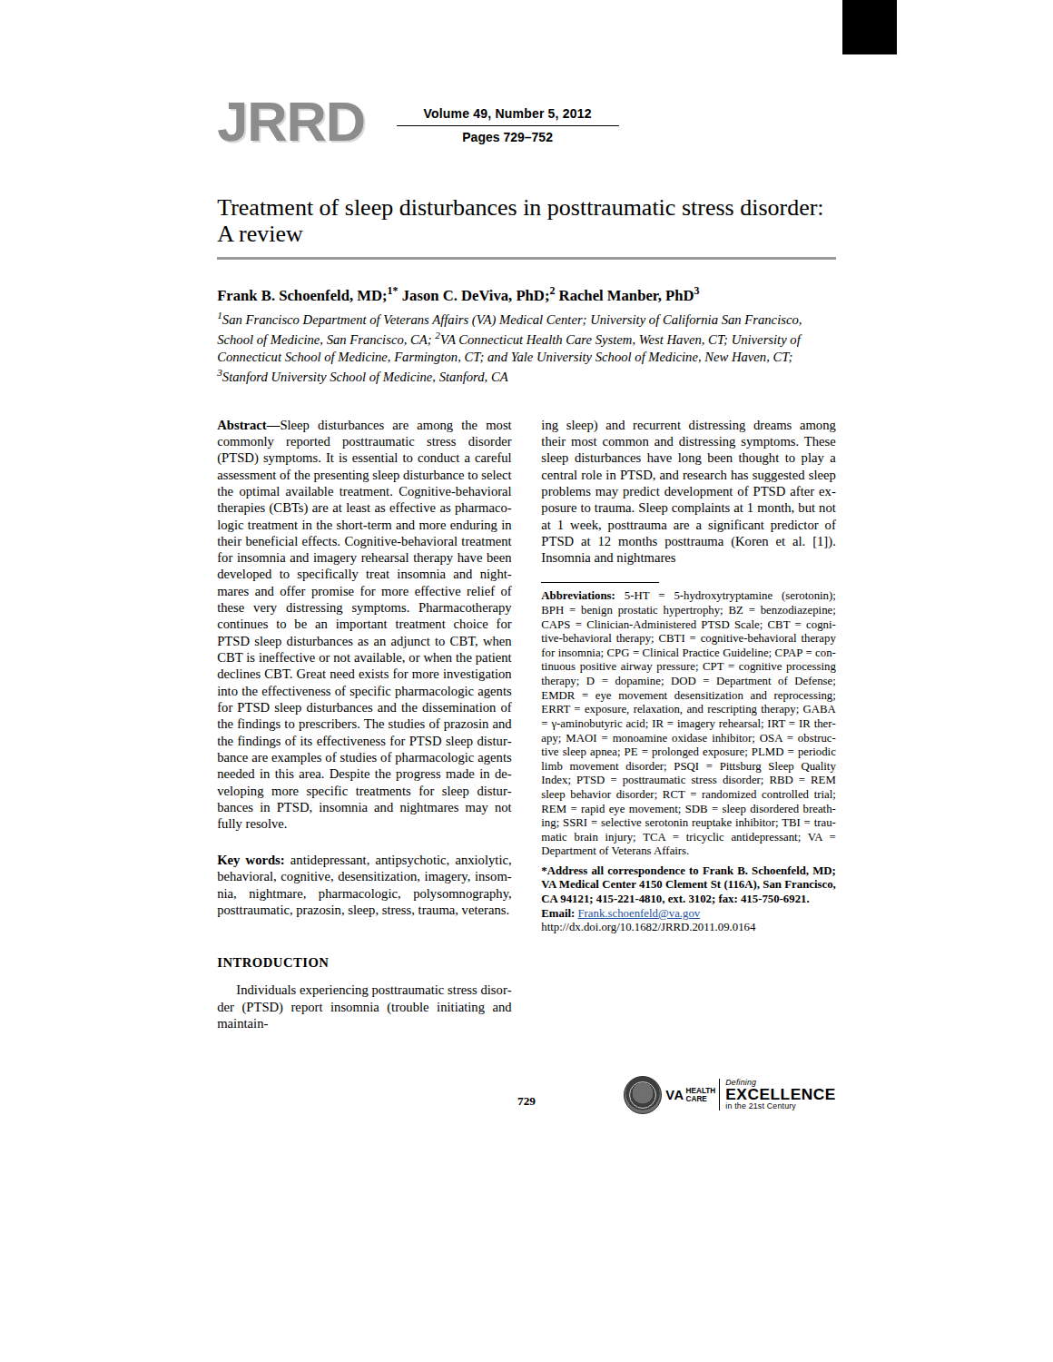JRRD
Volume 49, Number 5, 2012
Pages 729–752
Treatment of sleep disturbances in posttraumatic stress disorder: A review
Frank B. Schoenfeld, MD;1* Jason C. DeViva, PhD;2 Rachel Manber, PhD3
1San Francisco Department of Veterans Affairs (VA) Medical Center; University of California San Francisco, School of Medicine, San Francisco, CA; 2VA Connecticut Health Care System, West Haven, CT; University of Connecticut School of Medicine, Farmington, CT; and Yale University School of Medicine, New Haven, CT; 3Stanford University School of Medicine, Stanford, CA
Abstract—Sleep disturbances are among the most commonly reported posttraumatic stress disorder (PTSD) symptoms. It is essential to conduct a careful assessment of the presenting sleep disturbance to select the optimal available treatment. Cognitive-behavioral therapies (CBTs) are at least as effective as pharmacologic treatment in the short-term and more enduring in their beneficial effects. Cognitive-behavioral treatment for insomnia and imagery rehearsal therapy have been developed to specifically treat insomnia and nightmares and offer promise for more effective relief of these very distressing symptoms. Pharmacotherapy continues to be an important treatment choice for PTSD sleep disturbances as an adjunct to CBT, when CBT is ineffective or not available, or when the patient declines CBT. Great need exists for more investigation into the effectiveness of specific pharmacologic agents for PTSD sleep disturbances and the dissemination of the findings to prescribers. The studies of prazosin and the findings of its effectiveness for PTSD sleep disturbance are examples of studies of pharmacologic agents needed in this area. Despite the progress made in developing more specific treatments for sleep disturbances in PTSD, insomnia and nightmares may not fully resolve.
Key words: antidepressant, antipsychotic, anxiolytic, behavioral, cognitive, desensitization, imagery, insomnia, nightmare, pharmacologic, polysomnography, posttraumatic, prazosin, sleep, stress, trauma, veterans.
INTRODUCTION
Individuals experiencing posttraumatic stress disorder (PTSD) report insomnia (trouble initiating and maintain-
ing sleep) and recurrent distressing dreams among their most common and distressing symptoms. These sleep disturbances have long been thought to play a central role in PTSD, and research has suggested sleep problems may predict development of PTSD after exposure to trauma. Sleep complaints at 1 month, but not at 1 week, posttrauma are a significant predictor of PTSD at 12 months posttrauma (Koren et al. [1]). Insomnia and nightmares
Abbreviations: 5-HT = 5-hydroxytryptamine (serotonin); BPH = benign prostatic hypertrophy; BZ = benzodiazepine; CAPS = Clinician-Administered PTSD Scale; CBT = cognitive-behavioral therapy; CBTI = cognitive-behavioral therapy for insomnia; CPG = Clinical Practice Guideline; CPAP = continuous positive airway pressure; CPT = cognitive processing therapy; D = dopamine; DOD = Department of Defense; EMDR = eye movement desensitization and reprocessing; ERRT = exposure, relaxation, and rescripting therapy; GABA = γ-aminobutyric acid; IR = imagery rehearsal; IRT = IR therapy; MAOI = monoamine oxidase inhibitor; OSA = obstructive sleep apnea; PE = prolonged exposure; PLMD = periodic limb movement disorder; PSQI = Pittsburg Sleep Quality Index; PTSD = posttraumatic stress disorder; RBD = REM sleep behavior disorder; RCT = randomized controlled trial; REM = rapid eye movement; SDB = sleep disordered breathing; SSRI = selective serotonin reuptake inhibitor; TBI = traumatic brain injury; TCA = tricyclic antidepressant; VA = Department of Veterans Affairs.
*Address all correspondence to Frank B. Schoenfeld, MD; VA Medical Center 4150 Clement St (116A), San Francisco, CA 94121; 415-221-4810, ext. 3102; fax: 415-750-6921.
Email: Frank.schoenfeld@va.gov
http://dx.doi.org/10.1682/JRRD.2011.09.0164
729
VAHEALTH
CARE
Defining
EXCELLENCE
in the 21st Century